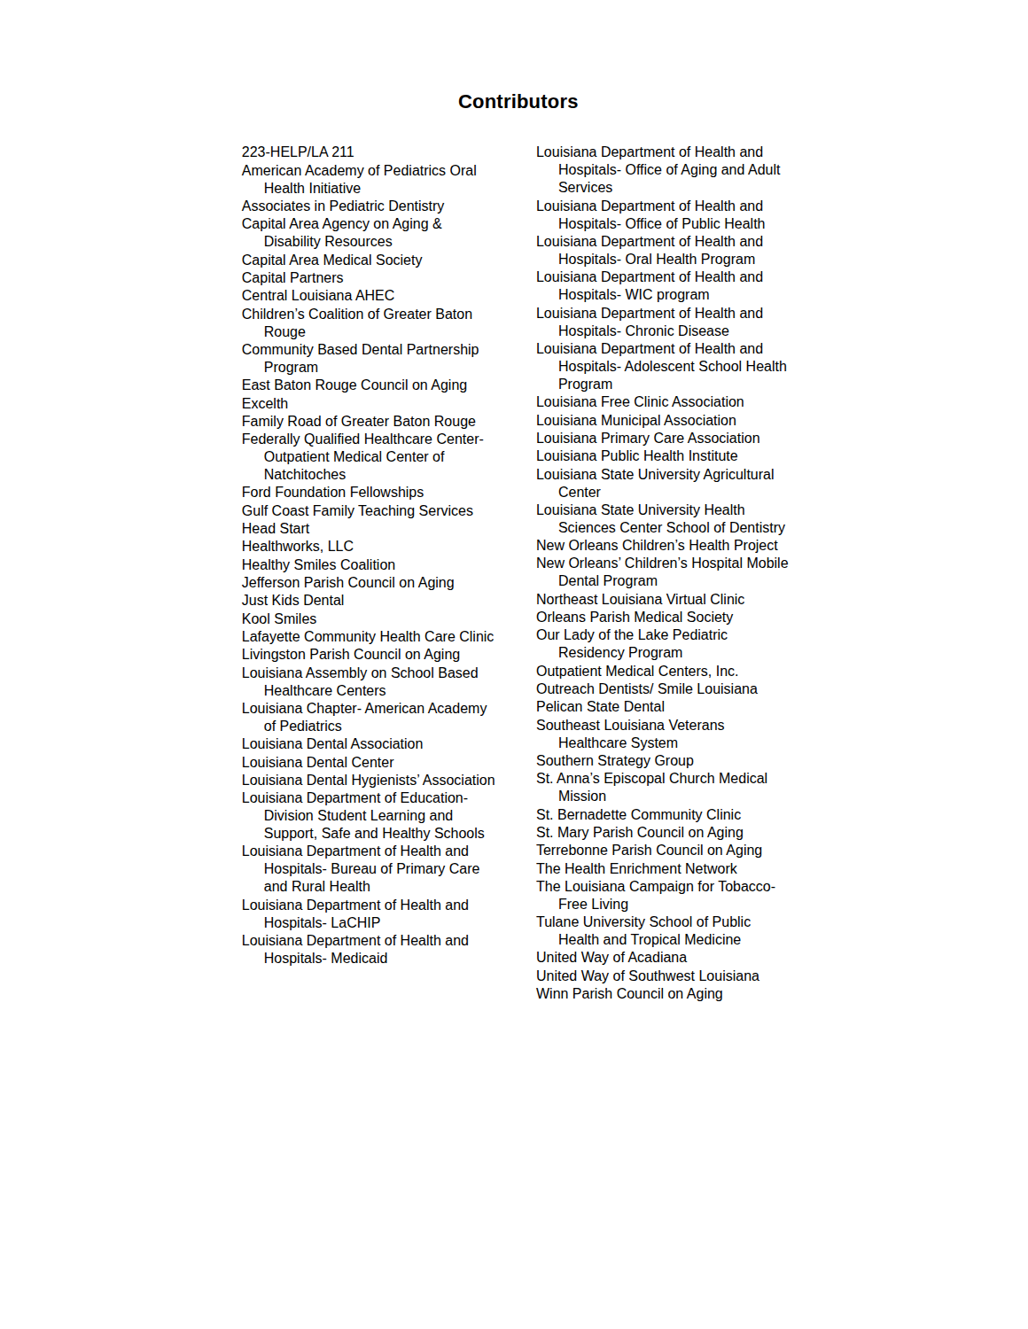Contributors
223-HELP/LA 211
American Academy of Pediatrics Oral Health Initiative
Associates in Pediatric Dentistry
Capital Area Agency on Aging & Disability Resources
Capital Area Medical Society
Capital Partners
Central Louisiana AHEC
Children’s Coalition of Greater Baton Rouge
Community Based Dental Partnership Program
East Baton Rouge Council on Aging
Excelth
Family Road of Greater Baton Rouge
Federally Qualified Healthcare Center- Outpatient Medical Center of Natchitoches
Ford Foundation Fellowships
Gulf Coast Family Teaching Services
Head Start
Healthworks, LLC
Healthy Smiles Coalition
Jefferson Parish Council on Aging
Just Kids Dental
Kool Smiles
Lafayette Community Health Care Clinic
Livingston Parish Council on Aging
Louisiana Assembly on School Based Healthcare Centers
Louisiana Chapter- American Academy of Pediatrics
Louisiana Dental Association
Louisiana Dental Center
Louisiana Dental Hygienists’ Association
Louisiana Department of Education- Division Student Learning and Support, Safe and Healthy Schools
Louisiana Department of Health and Hospitals- Bureau of Primary Care and Rural Health
Louisiana Department of Health and Hospitals- LaCHIP
Louisiana Department of Health and Hospitals- Medicaid
Louisiana Department of Health and Hospitals- Office of Aging and Adult Services
Louisiana Department of Health and Hospitals- Office of Public Health
Louisiana Department of Health and Hospitals- Oral Health Program
Louisiana Department of Health and Hospitals- WIC program
Louisiana Department of Health and Hospitals- Chronic Disease
Louisiana Department of Health and Hospitals- Adolescent School Health Program
Louisiana Free Clinic Association
Louisiana Municipal Association
Louisiana Primary Care Association
Louisiana Public Health Institute
Louisiana State University Agricultural Center
Louisiana State University Health Sciences Center School of Dentistry
New Orleans Children’s Health Project
New Orleans’ Children’s Hospital Mobile Dental Program
Northeast Louisiana Virtual Clinic
Orleans Parish Medical Society
Our Lady of the Lake Pediatric Residency Program
Outpatient Medical Centers, Inc.
Outreach Dentists/ Smile Louisiana
Pelican State Dental
Southeast Louisiana Veterans Healthcare System
Southern Strategy Group
St. Anna’s Episcopal Church Medical Mission
St. Bernadette Community Clinic
St. Mary Parish Council on Aging
Terrebonne Parish Council on Aging
The Health Enrichment Network
The Louisiana Campaign for Tobacco-Free Living
Tulane University School of Public Health and Tropical Medicine
United Way of Acadiana
United Way of Southwest Louisiana
Winn Parish Council on Aging